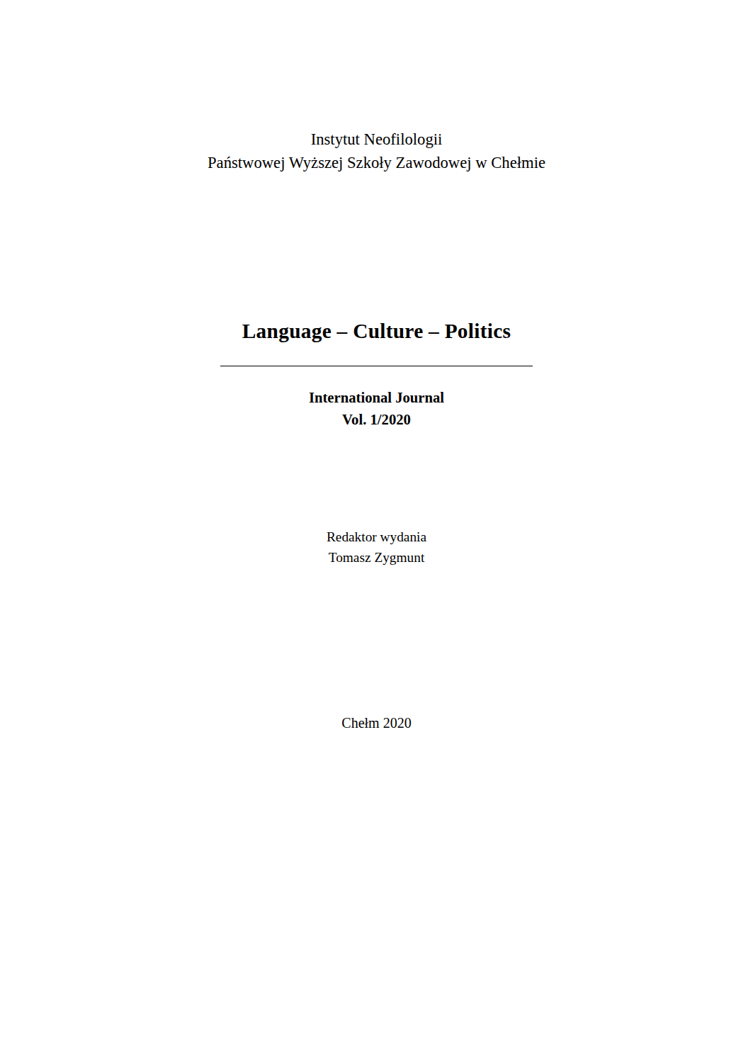Instytut Neofilologii
Państwowej Wyższej Szkoły Zawodowej w Chełmie
Language – Culture – Politics
International Journal
Vol. 1/2020
Redaktor wydania
Tomasz Zygmunt
Chełm 2020